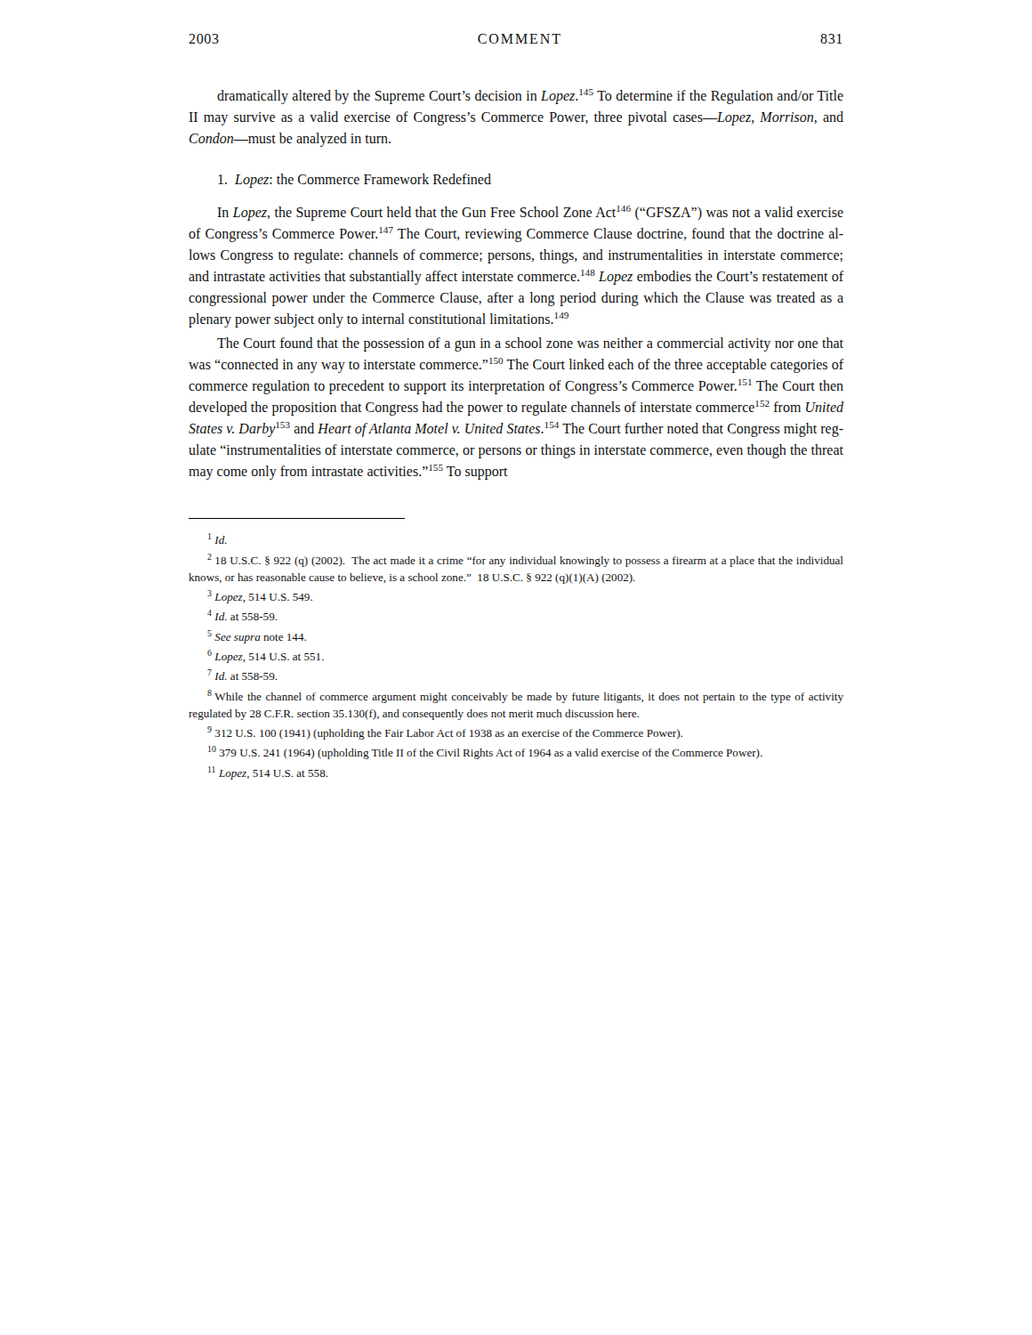2003 Comment 831
dramatically altered by the Supreme Court’s decision in Lopez.145 To determine if the Regulation and/or Title II may survive as a valid exercise of Congress’s Commerce Power, three pivotal cases—Lopez, Morrison, and Condon—must be analyzed in turn.
1. Lopez: the Commerce Framework Redefined
In Lopez, the Supreme Court held that the Gun Free School Zone Act146 (“GFSZA”) was not a valid exercise of Congress’s Commerce Power.147 The Court, reviewing Commerce Clause doctrine, found that the doctrine allows Congress to regulate: channels of commerce; persons, things, and instrumentalities in interstate commerce; and intrastate activities that substantially affect interstate commerce.148 Lopez embodies the Court’s restatement of congressional power under the Commerce Clause, after a long period during which the Clause was treated as a plenary power subject only to internal constitutional limitations.149
The Court found that the possession of a gun in a school zone was neither a commercial activity nor one that was “connected in any way to interstate commerce.”150 The Court linked each of the three acceptable categories of commerce regulation to precedent to support its interpretation of Congress’s Commerce Power.151 The Court then developed the proposition that Congress had the power to regulate channels of interstate commerce152 from United States v. Darby153 and Heart of Atlanta Motel v. United States.154 The Court further noted that Congress might regulate “instrumentalities of interstate commerce, or persons or things in interstate commerce, even though the threat may come only from intrastate activities.”155 To support
Id.
18 U.S.C. § 922 (q) (2002). The act made it a crime “for any individual knowingly to possess a firearm at a place that the individual knows, or has reasonable cause to believe, is a school zone.” 18 U.S.C. § 922 (q)(1)(A) (2002).
Lopez, 514 U.S. 549.
Id. at 558-59.
See supra note 144.
Lopez, 514 U.S. at 551.
Id. at 558-59.
While the channel of commerce argument might conceivably be made by future litigants, it does not pertain to the type of activity regulated by 28 C.F.R. section 35.130(f), and consequently does not merit much discussion here.
312 U.S. 100 (1941) (upholding the Fair Labor Act of 1938 as an exercise of the Commerce Power).
379 U.S. 241 (1964) (upholding Title II of the Civil Rights Act of 1964 as a valid exercise of the Commerce Power).
Lopez, 514 U.S. at 558.